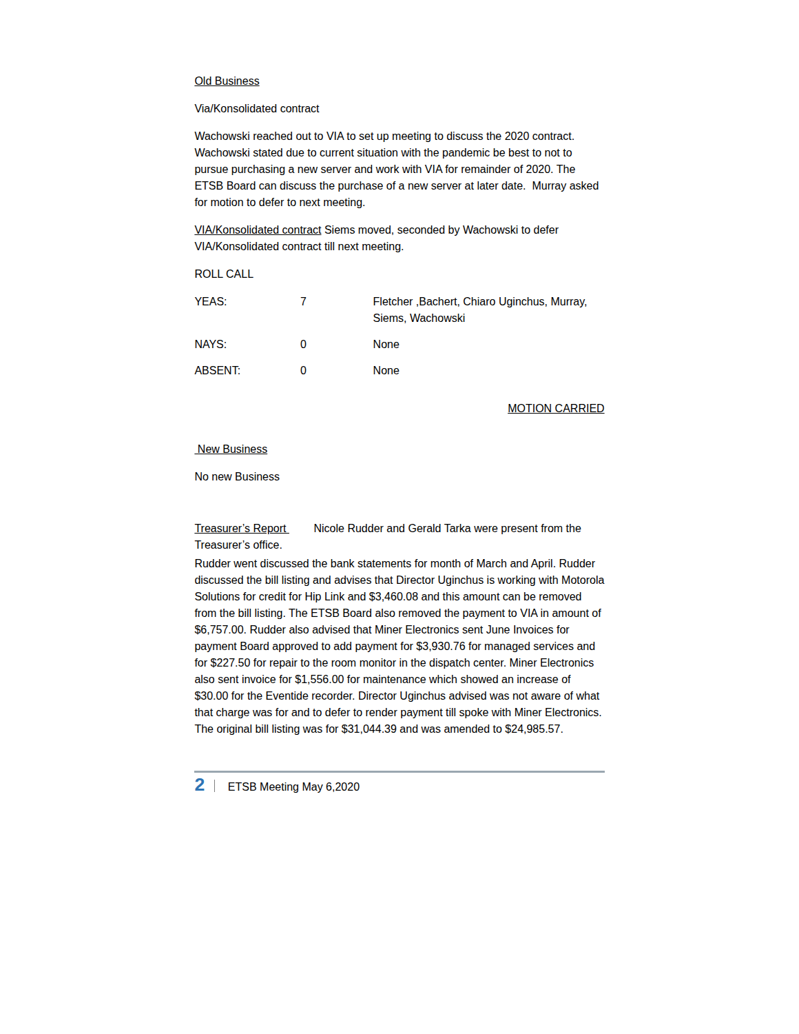Old Business
Via/Konsolidated contract
Wachowski reached out to VIA to set up meeting to discuss the 2020 contract. Wachowski stated due to current situation with the pandemic be best to not to pursue purchasing a new server and work with VIA for remainder of 2020. The ETSB Board can discuss the purchase of a new server at later date. Murray asked for motion to defer to next meeting.
VIA/Konsolidated contract Siems moved, seconded by Wachowski to defer VIA/Konsolidated contract till next meeting.
ROLL CALL
| YEAS: | 7 | Fletcher ,Bachert, Chiaro Uginchus, Murray, Siems, Wachowski |
| NAYS: | 0 | None |
| ABSENT: | 0 | None |
MOTION CARRIED
New Business
No new Business
Treasurer’s Report Nicole Rudder and Gerald Tarka were present from the Treasurer’s office.
Rudder went discussed the bank statements for month of March and April. Rudder discussed the bill listing and advises that Director Uginchus is working with Motorola Solutions for credit for Hip Link and $3,460.08 and this amount can be removed from the bill listing. The ETSB Board also removed the payment to VIA in amount of $6,757.00. Rudder also advised that Miner Electronics sent June Invoices for payment Board approved to add payment for $3,930.76 for managed services and for $227.50 for repair to the room monitor in the dispatch center. Miner Electronics also sent invoice for $1,556.00 for maintenance which showed an increase of $30.00 for the Eventide recorder. Director Uginchus advised was not aware of what that charge was for and to defer to render payment till spoke with Miner Electronics. The original bill listing was for $31,044.39 and was amended to $24,985.57.
2 ETSB Meeting May 6,2020